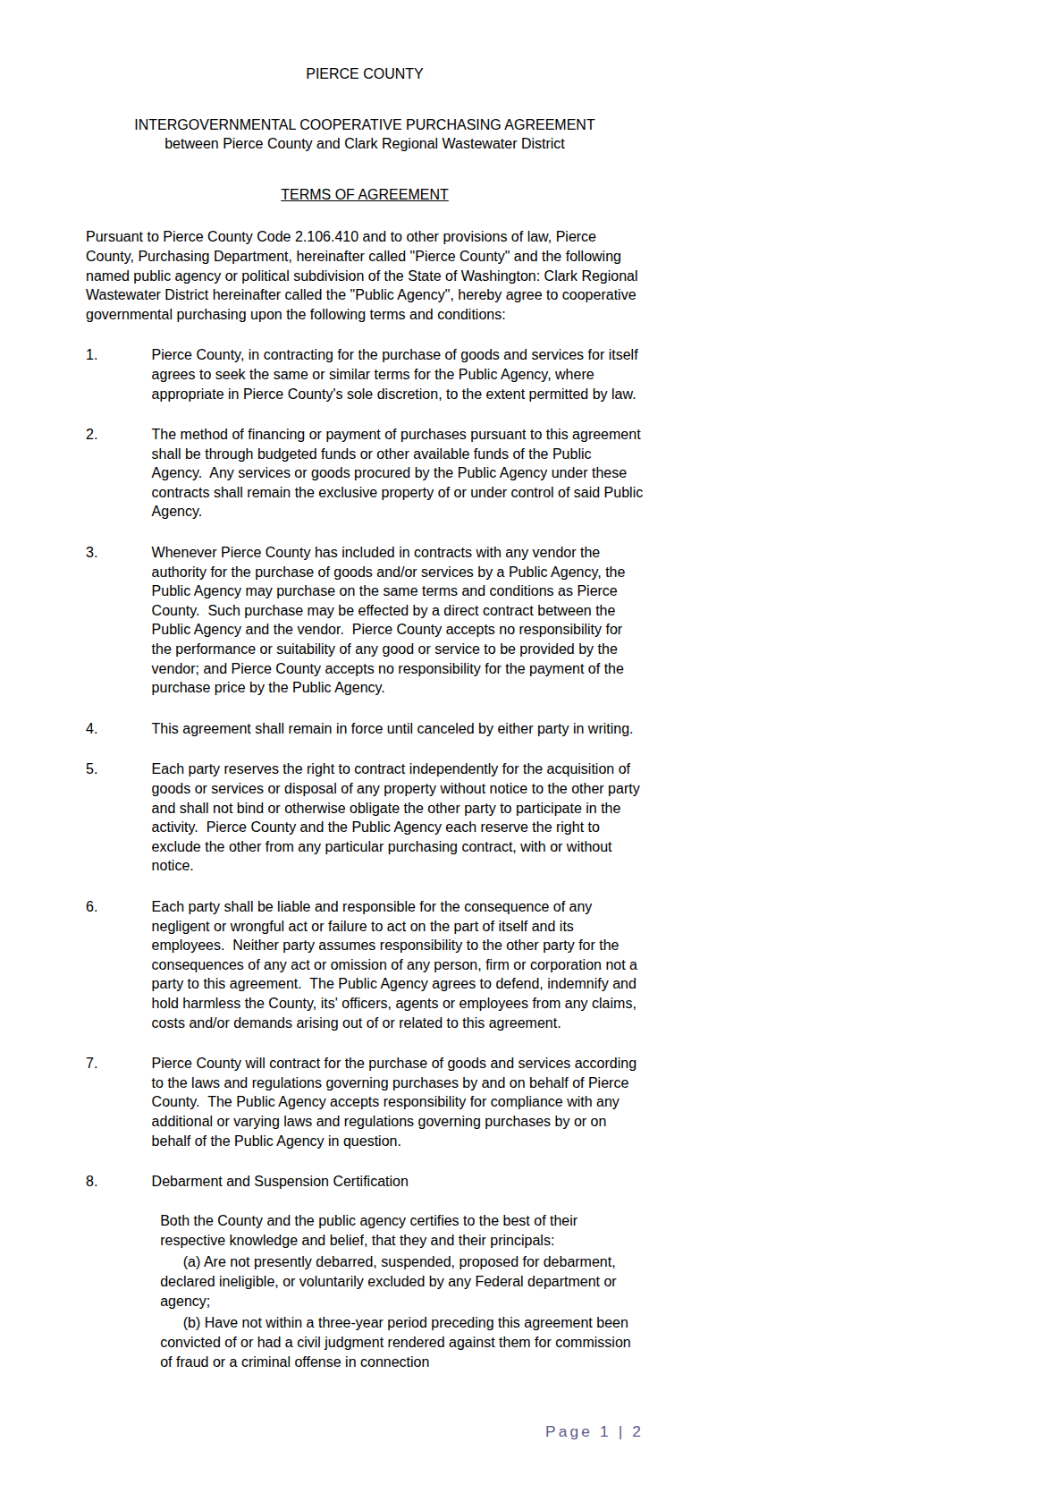PIERCE COUNTY
INTERGOVERNMENTAL COOPERATIVE PURCHASING AGREEMENT
between Pierce County and Clark Regional Wastewater District
TERMS OF AGREEMENT
Pursuant to Pierce County Code 2.106.410 and to other provisions of law, Pierce County, Purchasing Department, hereinafter called "Pierce County" and the following named public agency or political subdivision of the State of Washington: Clark Regional Wastewater District hereinafter called the "Public Agency", hereby agree to cooperative governmental purchasing upon the following terms and conditions:
1. Pierce County, in contracting for the purchase of goods and services for itself agrees to seek the same or similar terms for the Public Agency, where appropriate in Pierce County's sole discretion, to the extent permitted by law.
2. The method of financing or payment of purchases pursuant to this agreement shall be through budgeted funds or other available funds of the Public Agency. Any services or goods procured by the Public Agency under these contracts shall remain the exclusive property of or under control of said Public Agency.
3. Whenever Pierce County has included in contracts with any vendor the authority for the purchase of goods and/or services by a Public Agency, the Public Agency may purchase on the same terms and conditions as Pierce County. Such purchase may be effected by a direct contract between the Public Agency and the vendor. Pierce County accepts no responsibility for the performance or suitability of any good or service to be provided by the vendor; and Pierce County accepts no responsibility for the payment of the purchase price by the Public Agency.
4. This agreement shall remain in force until canceled by either party in writing.
5. Each party reserves the right to contract independently for the acquisition of goods or services or disposal of any property without notice to the other party and shall not bind or otherwise obligate the other party to participate in the activity. Pierce County and the Public Agency each reserve the right to exclude the other from any particular purchasing contract, with or without notice.
6. Each party shall be liable and responsible for the consequence of any negligent or wrongful act or failure to act on the part of itself and its employees. Neither party assumes responsibility to the other party for the consequences of any act or omission of any person, firm or corporation not a party to this agreement. The Public Agency agrees to defend, indemnify and hold harmless the County, its' officers, agents or employees from any claims, costs and/or demands arising out of or related to this agreement.
7. Pierce County will contract for the purchase of goods and services according to the laws and regulations governing purchases by and on behalf of Pierce County. The Public Agency accepts responsibility for compliance with any additional or varying laws and regulations governing purchases by or on behalf of the Public Agency in question.
8. Debarment and Suspension Certification
Both the County and the public agency certifies to the best of their respective knowledge and belief, that they and their principals:
(a) Are not presently debarred, suspended, proposed for debarment, declared ineligible, or voluntarily excluded by any Federal department or agency;
(b) Have not within a three-year period preceding this agreement been convicted of or had a civil judgment rendered against them for commission of fraud or a criminal offense in connection
Page 1 | 2